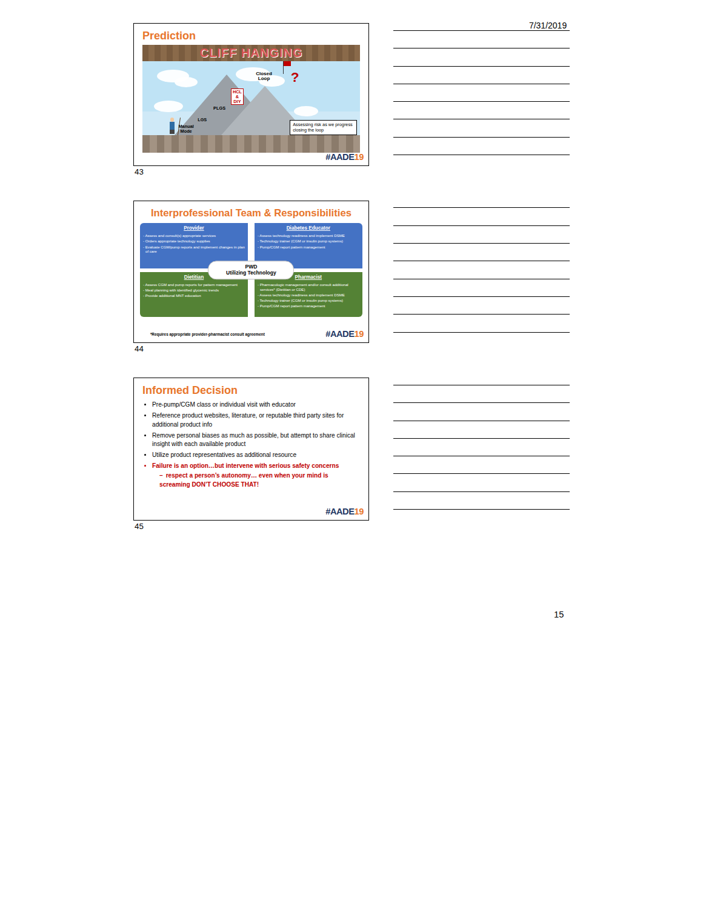7/31/2019
Prediction
CLIFF HANGING
Manual
Mode
LGS
PLGS
HCL
&
DIY
Closed
Loop
?
Assessing risk as we progress closing the loop
#AADE19
43
Interprofessional Team & Responsibilities
Provider
- Assess and consult(s) appropriate services
- Orders appropriate technology supplies
- Evaluate CGM/pump reports and implement changes in plan of care
Diabetes Educator
- Assess technology readiness and implement DSME
- Technology trainer (CGM or insulin pump systems)
- Pump/CGM report pattern management
Dietitian
- Assess CGM and pump reports for pattern management
- Meal planning with identified glycemic trends
- Provide additional MNT education
Pharmacist
- Pharmacologic management and/or consult additional services* (Dietitian or CDE)
- Assess technology readiness and implement DSME
- Technology trainer (CGM or insulin pump systems)
- Pump/CGM report pattern management
PWD
Utilizing Technology
*Requires appropriate provider-pharmacist consult agreement
#AADE19
44
Informed Decision
Pre-pump/CGM class or individual visit with educator
Reference product websites, literature, or reputable third party sites for additional product info
Remove personal biases as much as possible, but attempt to share clinical insight with each available product
Utilize product representatives as additional resource
Failure is an option…but intervene with serious safety concerns
respect a person’s autonomy… even when your mind is screaming DON’T CHOOSE THAT!
#AADE19
45
15